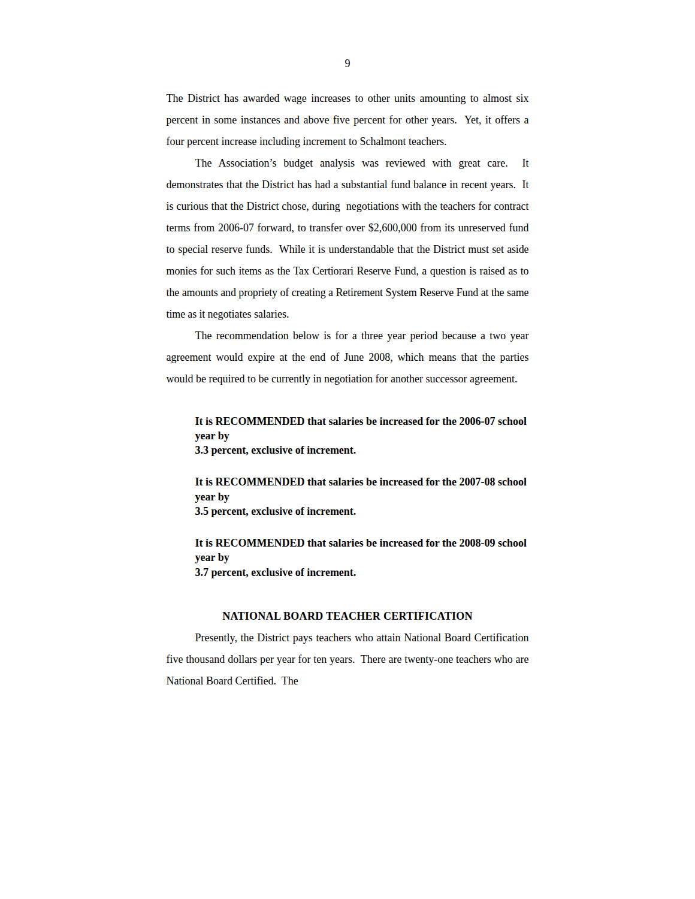9
The District has awarded wage increases to other units amounting to almost six percent in some instances and above five percent for other years. Yet, it offers a four percent increase including increment to Schalmont teachers.
The Association’s budget analysis was reviewed with great care. It demonstrates that the District has had a substantial fund balance in recent years. It is curious that the District chose, during negotiations with the teachers for contract terms from 2006-07 forward, to transfer over $2,600,000 from its unreserved fund to special reserve funds. While it is understandable that the District must set aside monies for such items as the Tax Certiorari Reserve Fund, a question is raised as to the amounts and propriety of creating a Retirement System Reserve Fund at the same time as it negotiates salaries.
The recommendation below is for a three year period because a two year agreement would expire at the end of June 2008, which means that the parties would be required to be currently in negotiation for another successor agreement.
It is RECOMMENDED that salaries be increased for the 2006-07 school year by
3.3 percent, exclusive of increment.
It is RECOMMENDED that salaries be increased for the 2007-08 school year by
3.5 percent, exclusive of increment.
It is RECOMMENDED that salaries be increased for the 2008-09 school year by
3.7 percent, exclusive of increment.
NATIONAL BOARD TEACHER CERTIFICATION
Presently, the District pays teachers who attain National Board Certification five thousand dollars per year for ten years. There are twenty-one teachers who are National Board Certified. The